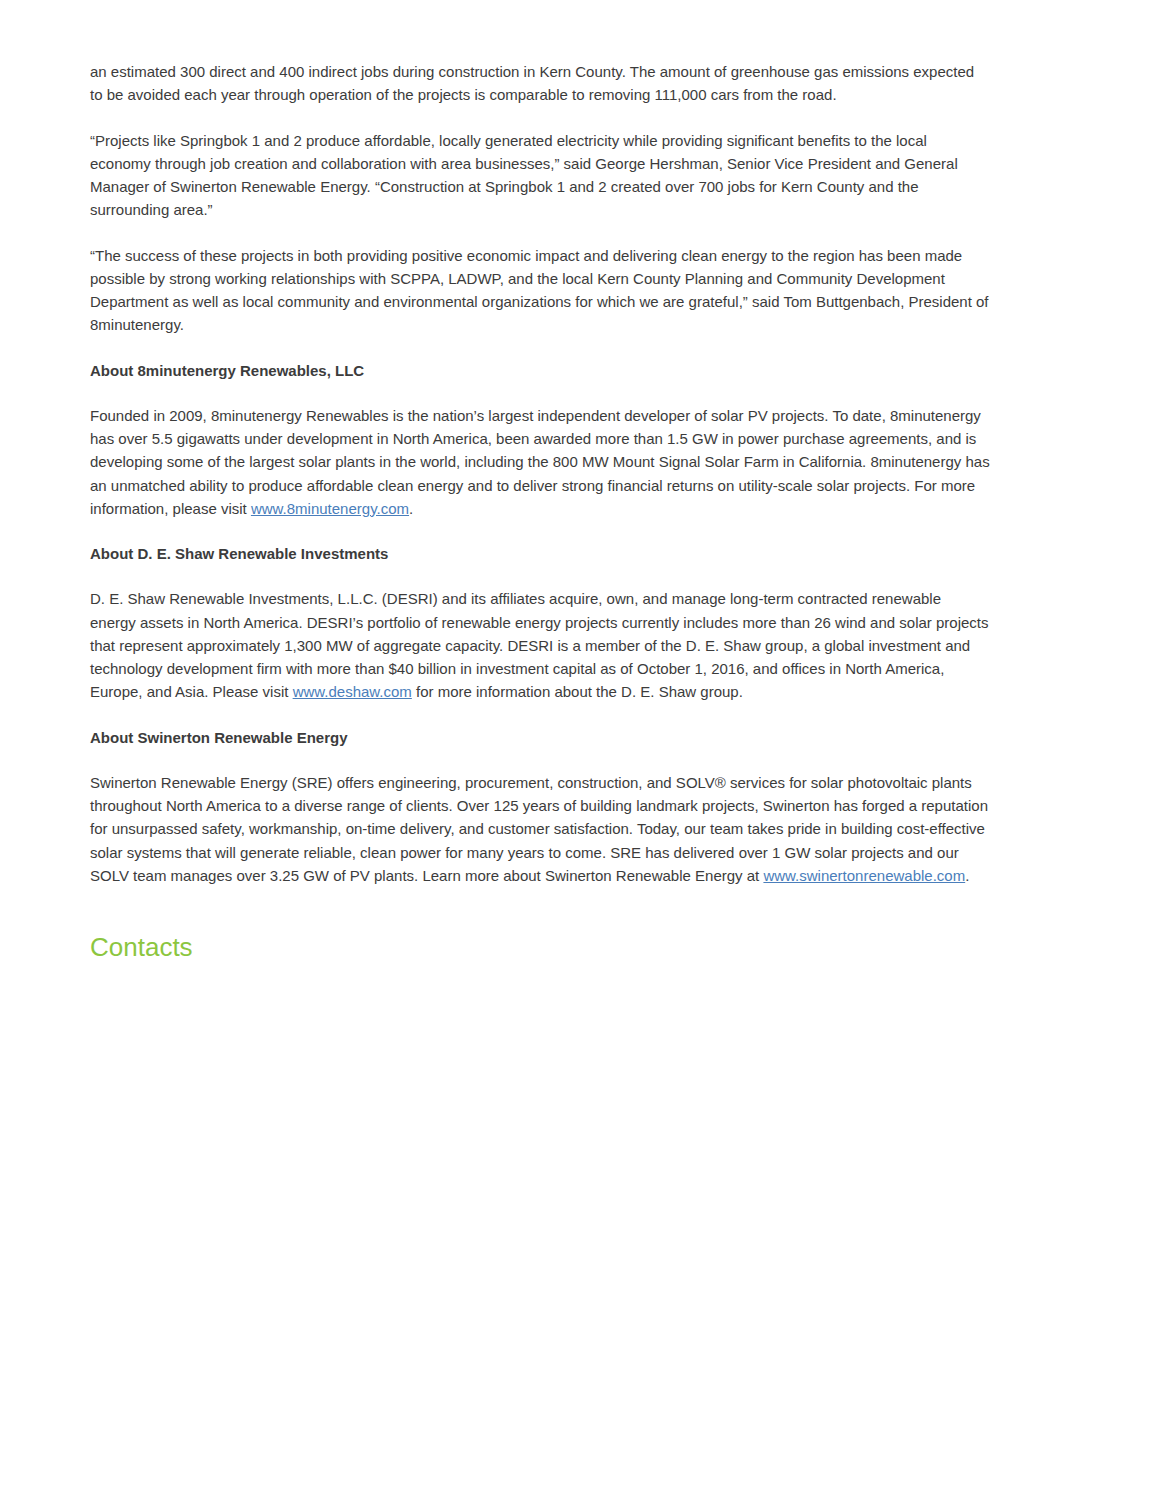an estimated 300 direct and 400 indirect jobs during construction in Kern County. The amount of greenhouse gas emissions expected to be avoided each year through operation of the projects is comparable to removing 111,000 cars from the road.
“Projects like Springbok 1 and 2 produce affordable, locally generated electricity while providing significant benefits to the local economy through job creation and collaboration with area businesses,” said George Hershman, Senior Vice President and General Manager of Swinerton Renewable Energy. “Construction at Springbok 1 and 2 created over 700 jobs for Kern County and the surrounding area.”
“The success of these projects in both providing positive economic impact and delivering clean energy to the region has been made possible by strong working relationships with SCPPA, LADWP, and the local Kern County Planning and Community Development Department as well as local community and environmental organizations for which we are grateful,” said Tom Buttgenbach, President of 8minutenergy.
About 8minutenergy Renewables, LLC
Founded in 2009, 8minutenergy Renewables is the nation’s largest independent developer of solar PV projects. To date, 8minutenergy has over 5.5 gigawatts under development in North America, been awarded more than 1.5 GW in power purchase agreements, and is developing some of the largest solar plants in the world, including the 800 MW Mount Signal Solar Farm in California. 8minutenergy has an unmatched ability to produce affordable clean energy and to deliver strong financial returns on utility-scale solar projects. For more information, please visit www.8minutenergy.com.
About D. E. Shaw Renewable Investments
D. E. Shaw Renewable Investments, L.L.C. (DESRI) and its affiliates acquire, own, and manage long-term contracted renewable energy assets in North America. DESRI’s portfolio of renewable energy projects currently includes more than 26 wind and solar projects that represent approximately 1,300 MW of aggregate capacity. DESRI is a member of the D. E. Shaw group, a global investment and technology development firm with more than $40 billion in investment capital as of October 1, 2016, and offices in North America, Europe, and Asia. Please visit www.deshaw.com for more information about the D. E. Shaw group.
About Swinerton Renewable Energy
Swinerton Renewable Energy (SRE) offers engineering, procurement, construction, and SOLV® services for solar photovoltaic plants throughout North America to a diverse range of clients. Over 125 years of building landmark projects, Swinerton has forged a reputation for unsurpassed safety, workmanship, on-time delivery, and customer satisfaction. Today, our team takes pride in building cost-effective solar systems that will generate reliable, clean power for many years to come. SRE has delivered over 1 GW solar projects and our SOLV team manages over 3.25 GW of PV plants. Learn more about Swinerton Renewable Energy at www.swinertonrenewable.com.
Contacts